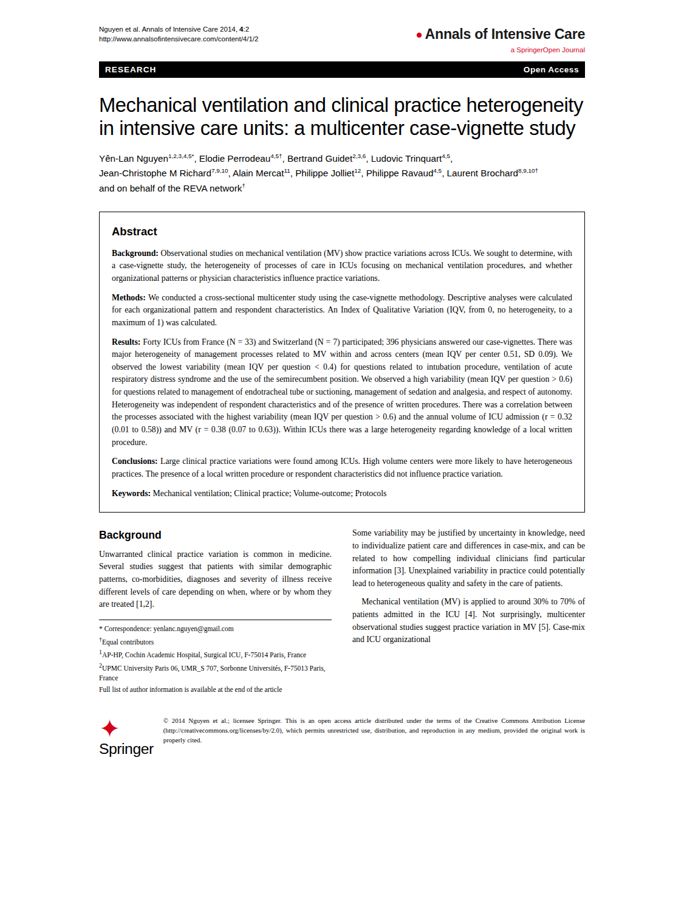Nguyen et al. Annals of Intensive Care 2014, 4:2
http://www.annalsofintensivecare.com/content/4/1/2
●Annals of Intensive Care
a SpringerOpen Journal
RESEARCH Open Access
Mechanical ventilation and clinical practice heterogeneity in intensive care units: a multicenter case-vignette study
Yên-Lan Nguyen1,2,3,4,5*, Elodie Perrodeau4,5†, Bertrand Guidet2,3,6, Ludovic Trinquart4,5,
Jean-Christophe M Richard7,9,10, Alain Mercat11, Philippe Jolliet12, Philippe Ravaud4,5, Laurent Brochard8,9,10†
and on behalf of the REVA network†
Abstract
Background: Observational studies on mechanical ventilation (MV) show practice variations across ICUs. We sought to determine, with a case-vignette study, the heterogeneity of processes of care in ICUs focusing on mechanical ventilation procedures, and whether organizational patterns or physician characteristics influence practice variations.
Methods: We conducted a cross-sectional multicenter study using the case-vignette methodology. Descriptive analyses were calculated for each organizational pattern and respondent characteristics. An Index of Qualitative Variation (IQV, from 0, no heterogeneity, to a maximum of 1) was calculated.
Results: Forty ICUs from France (N = 33) and Switzerland (N = 7) participated; 396 physicians answered our case-vignettes. There was major heterogeneity of management processes related to MV within and across centers (mean IQV per center 0.51, SD 0.09). We observed the lowest variability (mean IQV per question < 0.4) for questions related to intubation procedure, ventilation of acute respiratory distress syndrome and the use of the semirecumbent position. We observed a high variability (mean IQV per question > 0.6) for questions related to management of endotracheal tube or suctioning, management of sedation and analgesia, and respect of autonomy. Heterogeneity was independent of respondent characteristics and of the presence of written procedures. There was a correlation between the processes associated with the highest variability (mean IQV per question > 0.6) and the annual volume of ICU admission (r = 0.32 (0.01 to 0.58)) and MV (r = 0.38 (0.07 to 0.63)). Within ICUs there was a large heterogeneity regarding knowledge of a local written procedure.
Conclusions: Large clinical practice variations were found among ICUs. High volume centers were more likely to have heterogeneous practices. The presence of a local written procedure or respondent characteristics did not influence practice variation.
Keywords: Mechanical ventilation; Clinical practice; Volume-outcome; Protocols
Background
Unwarranted clinical practice variation is common in medicine. Several studies suggest that patients with similar demographic patterns, co-morbidities, diagnoses and severity of illness receive different levels of care depending on when, where or by whom they are treated [1,2].
* Correspondence: yenlanc.nguyen@gmail.com
†Equal contributors
1AP-HP, Cochin Academic Hospital, Surgical ICU, F-75014 Paris, France
2UPMC University Paris 06, UMR_S 707, Sorbonne Universités, F-75013 Paris, France
Full list of author information is available at the end of the article
Some variability may be justified by uncertainty in knowledge, need to individualize patient care and differences in case-mix, and can be related to how compelling individual clinicians find particular information [3]. Unexplained variability in practice could potentially lead to heterogeneous quality and safety in the care of patients.
Mechanical ventilation (MV) is applied to around 30% to 70% of patients admitted in the ICU [4]. Not surprisingly, multicenter observational studies suggest practice variation in MV [5]. Case-mix and ICU organizational
✦
Springer
© 2014 Nguyen et al.; licensee Springer. This is an open access article distributed under the terms of the Creative Commons Attribution License (http://creativecommons.org/licenses/by/2.0), which permits unrestricted use, distribution, and reproduction in any medium, provided the original work is properly cited.